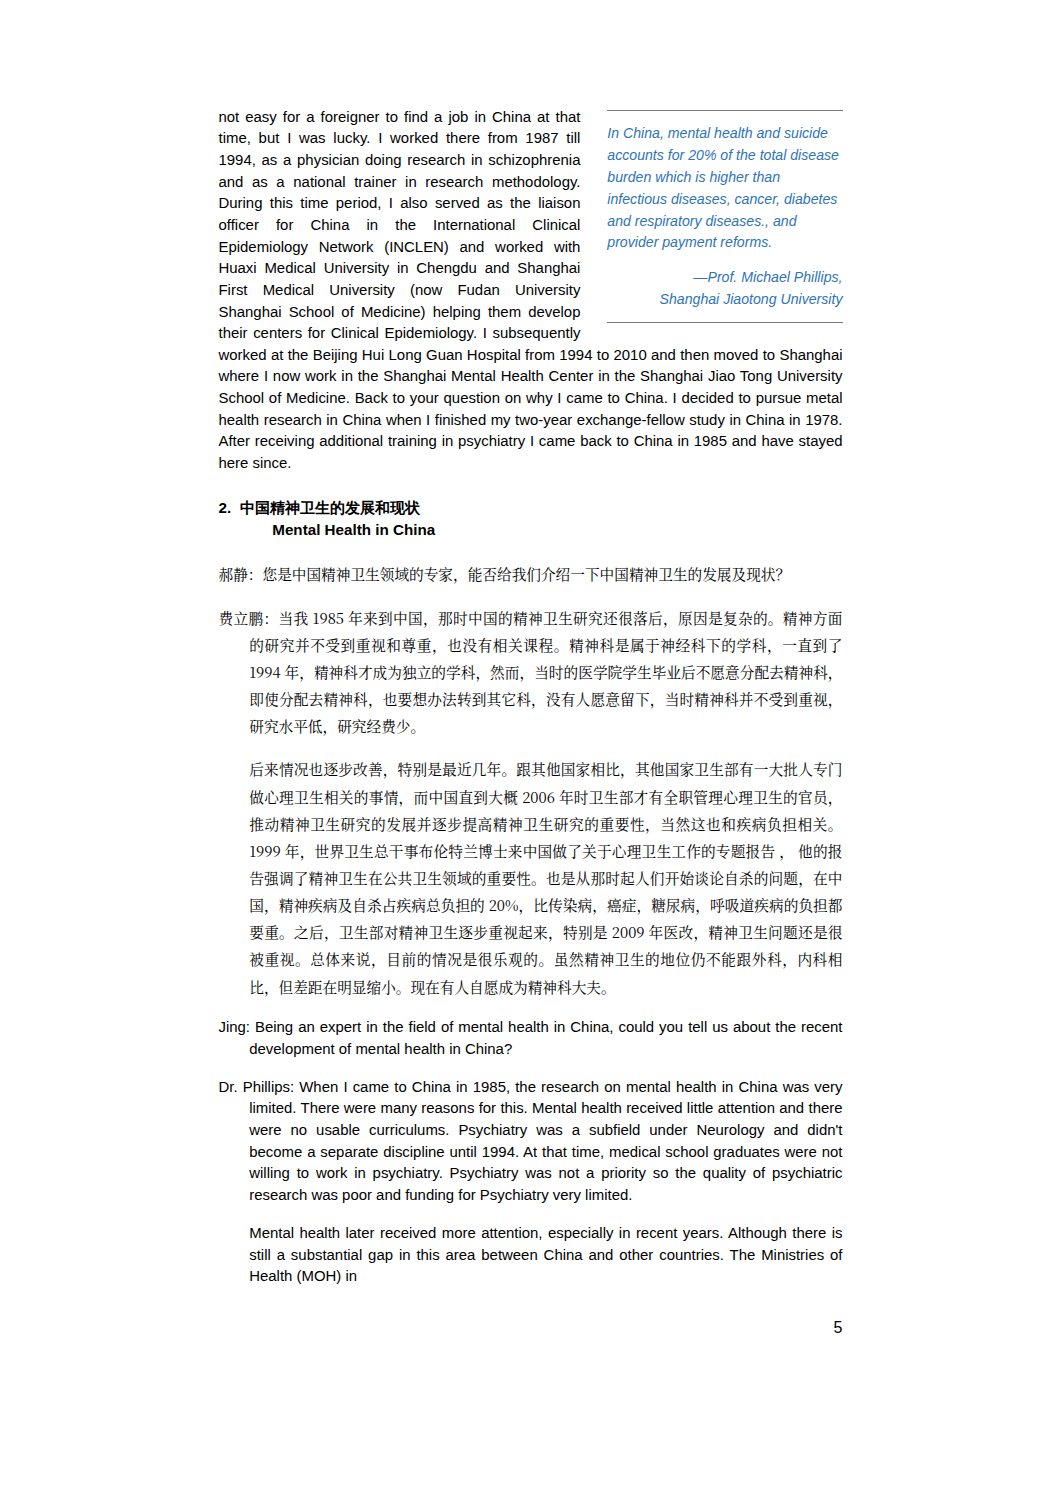In China, mental health and suicide accounts for 20% of the total disease burden which is higher than infectious diseases, cancer, diabetes and respiratory diseases., and provider payment reforms. —Prof. Michael Phillips,
Shanghai Jiaotong University
not easy for a foreigner to find a job in China at that time, but I was lucky. I worked there from 1987 till 1994, as a physician doing research in schizophrenia and as a national trainer in research methodology. During this time period, I also served as the liaison officer for China in the International Clinical Epidemiology Network (INCLEN) and worked with Huaxi Medical University in Chengdu and Shanghai First Medical University (now Fudan University Shanghai School of Medicine) helping them develop their centers for Clinical Epidemiology. I subsequently worked at the Beijing Hui Long Guan Hospital from 1994 to 2010 and then moved to Shanghai where I now work in the Shanghai Mental Health Center in the Shanghai Jiao Tong University School of Medicine. Back to your question on why I came to China. I decided to pursue metal health research in China when I finished my two-year exchange-fellow study in China in 1978. After receiving additional training in psychiatry I came back to China in 1985 and have stayed here since.
2. 中国精神卫生的发展和现状
Mental Health in China
郝静：您是中国精神卫生领域的专家，能否给我们介绍一下中国精神卫生的发展及现状？
费立鹏：当我 1985 年来到中国，那时中国的精神卫生研究还很落后，原因是复杂的。精神方面的研究并不受到重视和尊重，也没有相关课程。精神科是属于神经科下的学科，一直到了 1994 年，精神科才成为独立的学科，然而，当时的医学院学生毕业后不愿意分配去精神科，即使分配去精神科，也要想办法转到其它科，没有人愿意留下，当时精神科并不受到重视，研究水平低，研究经费少。
后来情况也逐步改善，特别是最近几年。跟其他国家相比，其他国家卫生部有一大批人专门做心理卫生相关的事情，而中国直到大概 2006 年时卫生部才有全职管理心理卫生的官员，推动精神卫生研究的发展并逐步提高精神卫生研究的重要性，当然这也和疾病负担相关。1999 年，世界卫生总干事布伦特兰博士来中国做了关于心理卫生工作的专题报告 ， 他的报告强调了精神卫生在公共卫生领域的重要性。也是从那时起人们开始谈论自杀的问题，在中国，精神疾病及自杀占疾病总负担的 20%，比传染病，癌症，糖尿病，呼吸道疾病的负担都要重。之后，卫生部对精神卫生逐步重视起来，特别是 2009 年医改，精神卫生问题还是很被重视。总体来说，目前的情况是很乐观的。虽然精神卫生的地位仍不能跟外科，内科相比，但差距在明显缩小。现在有人自愿成为精神科大夫。
Jing: Being an expert in the field of mental health in China, could you tell us about the recent development of mental health in China?
Dr. Phillips: When I came to China in 1985, the research on mental health in China was very limited. There were many reasons for this. Mental health received little attention and there were no usable curriculums. Psychiatry was a subfield under Neurology and didn't become a separate discipline until 1994. At that time, medical school graduates were not willing to work in psychiatry. Psychiatry was not a priority so the quality of psychiatric research was poor and funding for Psychiatry very limited.
Mental health later received more attention, especially in recent years. Although there is still a substantial gap in this area between China and other countries. The Ministries of Health (MOH) in
5